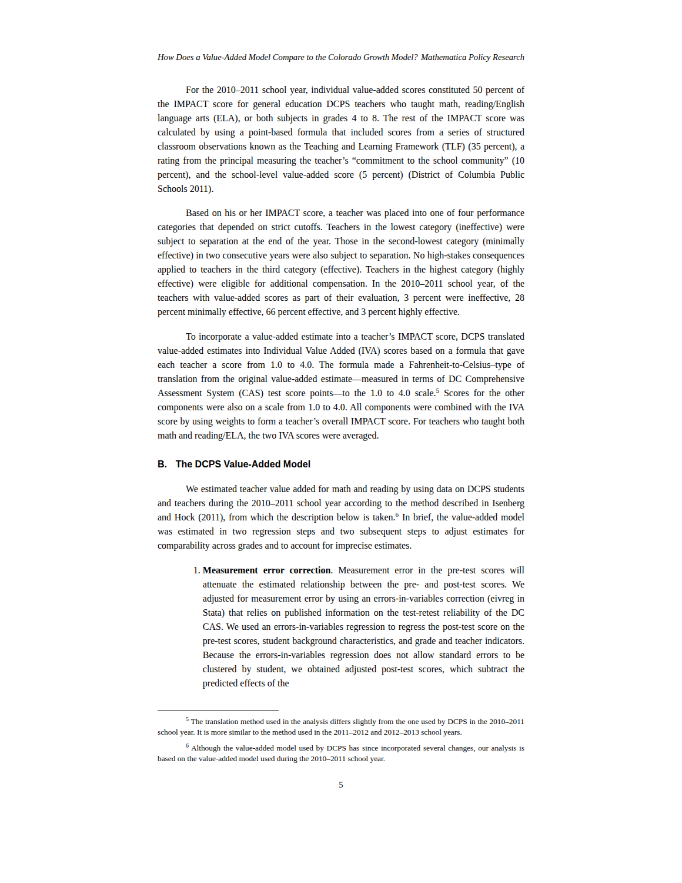How Does a Value-Added Model Compare to the Colorado Growth Model? Mathematica Policy Research
For the 2010–2011 school year, individual value-added scores constituted 50 percent of the IMPACT score for general education DCPS teachers who taught math, reading/English language arts (ELA), or both subjects in grades 4 to 8. The rest of the IMPACT score was calculated by using a point-based formula that included scores from a series of structured classroom observations known as the Teaching and Learning Framework (TLF) (35 percent), a rating from the principal measuring the teacher’s “commitment to the school community” (10 percent), and the school-level value-added score (5 percent) (District of Columbia Public Schools 2011).
Based on his or her IMPACT score, a teacher was placed into one of four performance categories that depended on strict cutoffs. Teachers in the lowest category (ineffective) were subject to separation at the end of the year. Those in the second-lowest category (minimally effective) in two consecutive years were also subject to separation. No high-stakes consequences applied to teachers in the third category (effective). Teachers in the highest category (highly effective) were eligible for additional compensation. In the 2010–2011 school year, of the teachers with value-added scores as part of their evaluation, 3 percent were ineffective, 28 percent minimally effective, 66 percent effective, and 3 percent highly effective.
To incorporate a value-added estimate into a teacher’s IMPACT score, DCPS translated value-added estimates into Individual Value Added (IVA) scores based on a formula that gave each teacher a score from 1.0 to 4.0. The formula made a Fahrenheit-to-Celsius–type of translation from the original value-added estimate—measured in terms of DC Comprehensive Assessment System (CAS) test score points—to the 1.0 to 4.0 scale.5 Scores for the other components were also on a scale from 1.0 to 4.0. All components were combined with the IVA score by using weights to form a teacher’s overall IMPACT score. For teachers who taught both math and reading/ELA, the two IVA scores were averaged.
B. The DCPS Value-Added Model
We estimated teacher value added for math and reading by using data on DCPS students and teachers during the 2010–2011 school year according to the method described in Isenberg and Hock (2011), from which the description below is taken.6 In brief, the value-added model was estimated in two regression steps and two subsequent steps to adjust estimates for comparability across grades and to account for imprecise estimates.
Measurement error correction. Measurement error in the pre-test scores will attenuate the estimated relationship between the pre- and post-test scores. We adjusted for measurement error by using an errors-in-variables correction (eivreg in Stata) that relies on published information on the test-retest reliability of the DC CAS. We used an errors-in-variables regression to regress the post-test score on the pre-test scores, student background characteristics, and grade and teacher indicators. Because the errors-in-variables regression does not allow standard errors to be clustered by student, we obtained adjusted post-test scores, which subtract the predicted effects of the
5 The translation method used in the analysis differs slightly from the one used by DCPS in the 2010–2011 school year. It is more similar to the method used in the 2011–2012 and 2012–2013 school years.
6 Although the value-added model used by DCPS has since incorporated several changes, our analysis is based on the value-added model used during the 2010–2011 school year.
5